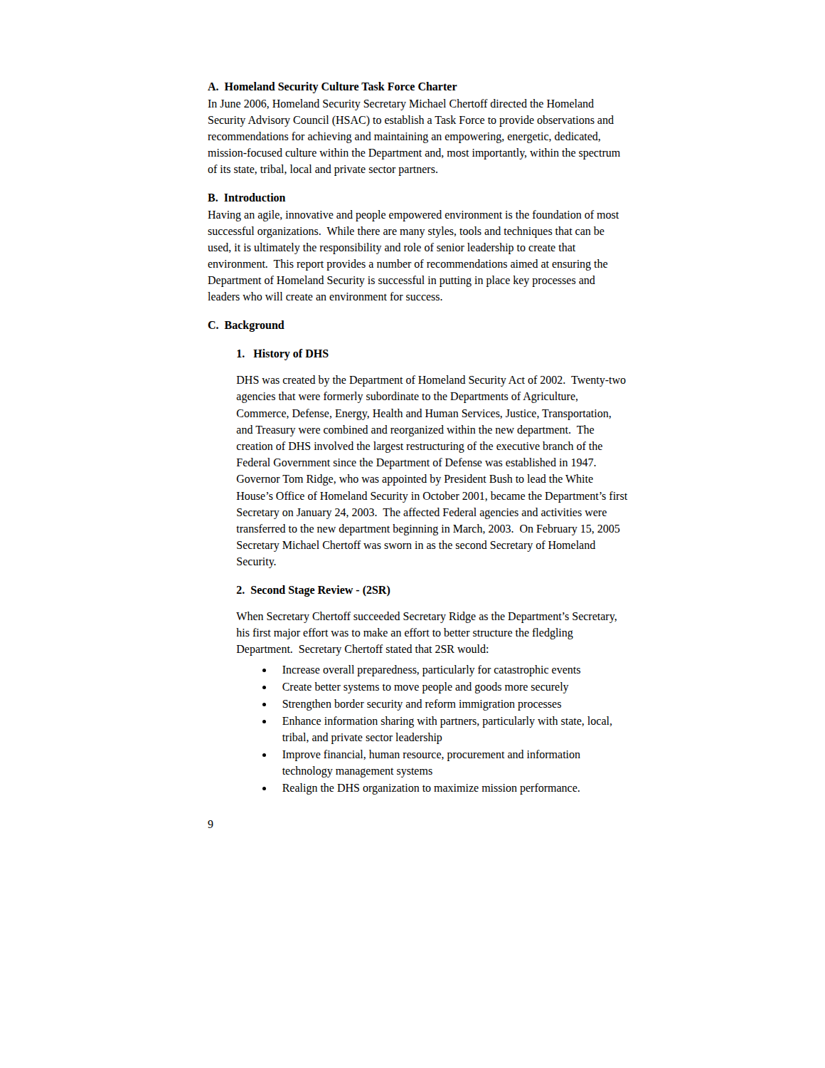A. Homeland Security Culture Task Force Charter
In June 2006, Homeland Security Secretary Michael Chertoff directed the Homeland Security Advisory Council (HSAC) to establish a Task Force to provide observations and recommendations for achieving and maintaining an empowering, energetic, dedicated, mission-focused culture within the Department and, most importantly, within the spectrum of its state, tribal, local and private sector partners.
B. Introduction
Having an agile, innovative and people empowered environment is the foundation of most successful organizations. While there are many styles, tools and techniques that can be used, it is ultimately the responsibility and role of senior leadership to create that environment. This report provides a number of recommendations aimed at ensuring the Department of Homeland Security is successful in putting in place key processes and leaders who will create an environment for success.
C. Background
1. History of DHS
DHS was created by the Department of Homeland Security Act of 2002. Twenty-two agencies that were formerly subordinate to the Departments of Agriculture, Commerce, Defense, Energy, Health and Human Services, Justice, Transportation, and Treasury were combined and reorganized within the new department. The creation of DHS involved the largest restructuring of the executive branch of the Federal Government since the Department of Defense was established in 1947. Governor Tom Ridge, who was appointed by President Bush to lead the White House’s Office of Homeland Security in October 2001, became the Department’s first Secretary on January 24, 2003. The affected Federal agencies and activities were transferred to the new department beginning in March, 2003. On February 15, 2005 Secretary Michael Chertoff was sworn in as the second Secretary of Homeland Security.
2. Second Stage Review - (2SR)
When Secretary Chertoff succeeded Secretary Ridge as the Department’s Secretary, his first major effort was to make an effort to better structure the fledgling Department. Secretary Chertoff stated that 2SR would:
Increase overall preparedness, particularly for catastrophic events
Create better systems to move people and goods more securely
Strengthen border security and reform immigration processes
Enhance information sharing with partners, particularly with state, local, tribal, and private sector leadership
Improve financial, human resource, procurement and information technology management systems
Realign the DHS organization to maximize mission performance.
9